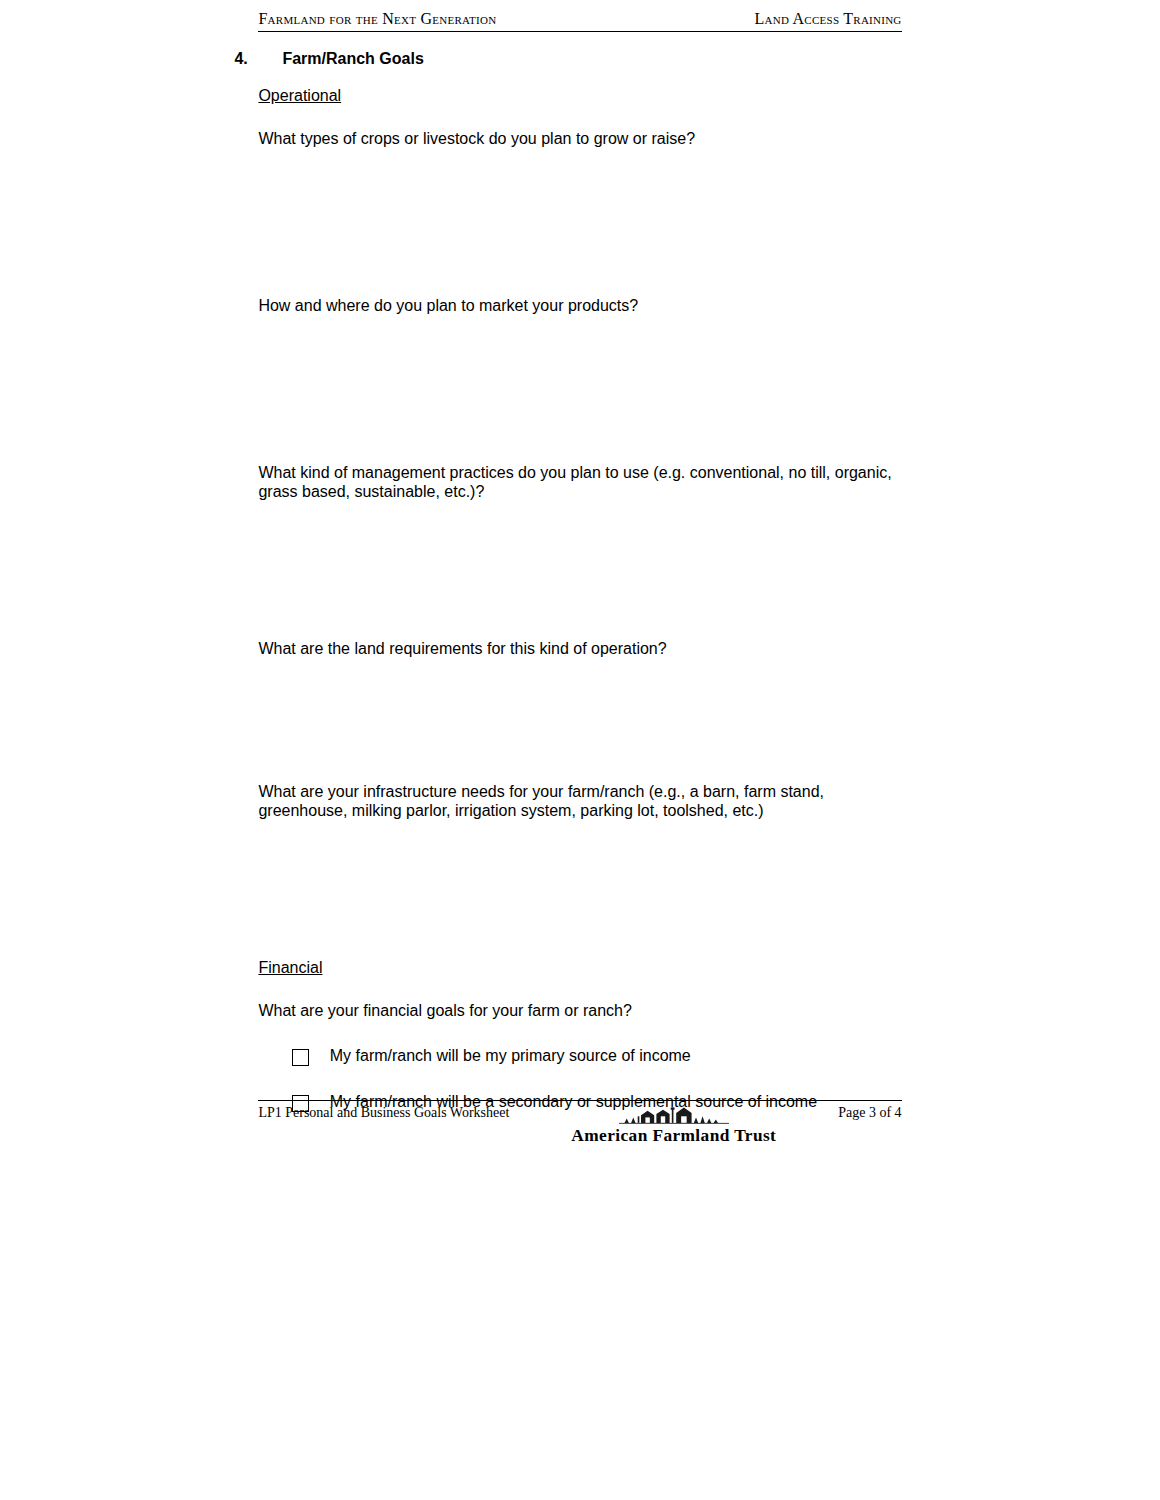Farmland for the Next Generation
Land Access Training
4. Farm/Ranch Goals
Operational
What types of crops or livestock do you plan to grow or raise?
How and where do you plan to market your products?
What kind of management practices do you plan to use (e.g. conventional, no till, organic, grass based, sustainable, etc.)?
What are the land requirements for this kind of operation?
What are your infrastructure needs for your farm/ranch (e.g., a barn, farm stand, greenhouse, milking parlor, irrigation system, parking lot, toolshed, etc.)
Financial
What are your financial goals for your farm or ranch?
My farm/ranch will be my primary source of income
My farm/ranch will be a secondary or supplemental source of income
LP1 Personal and Business Goals Worksheet
American Farmland Trust
Page 3 of 4